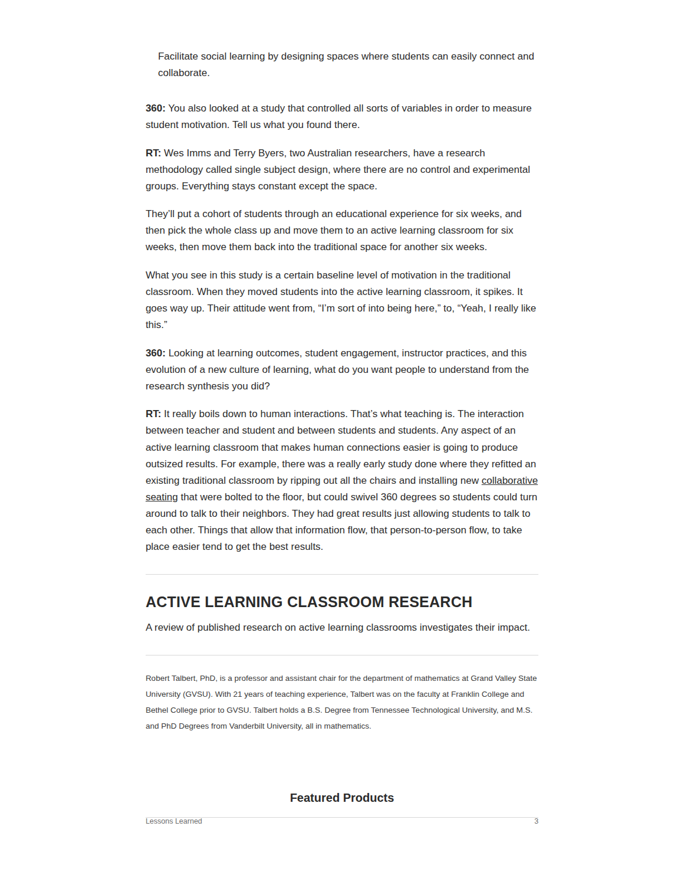Facilitate social learning by designing spaces where students can easily connect and collaborate.
360: You also looked at a study that controlled all sorts of variables in order to measure student motivation. Tell us what you found there.
RT: Wes Imms and Terry Byers, two Australian researchers, have a research methodology called single subject design, where there are no control and experimental groups. Everything stays constant except the space.
They’ll put a cohort of students through an educational experience for six weeks, and then pick the whole class up and move them to an active learning classroom for six weeks, then move them back into the traditional space for another six weeks.
What you see in this study is a certain baseline level of motivation in the traditional classroom. When they moved students into the active learning classroom, it spikes. It goes way up. Their attitude went from, “I’m sort of into being here,” to, “Yeah, I really like this.”
360: Looking at learning outcomes, student engagement, instructor practices, and this evolution of a new culture of learning, what do you want people to understand from the research synthesis you did?
RT: It really boils down to human interactions. That’s what teaching is. The interaction between teacher and student and between students and students. Any aspect of an active learning classroom that makes human connections easier is going to produce outsized results. For example, there was a really early study done where they refitted an existing traditional classroom by ripping out all the chairs and installing new collaborative seating that were bolted to the floor, but could swivel 360 degrees so students could turn around to talk to their neighbors. They had great results just allowing students to talk to each other. Things that allow that information flow, that person-to-person flow, to take place easier tend to get the best results.
Active Learning Classroom Research
A review of published research on active learning classrooms investigates their impact.
Robert Talbert, PhD, is a professor and assistant chair for the department of mathematics at Grand Valley State University (GVSU). With 21 years of teaching experience, Talbert was on the faculty at Franklin College and Bethel College prior to GVSU. Talbert holds a B.S. Degree from Tennessee Technological University, and M.S. and PhD Degrees from Vanderbilt University, all in mathematics.
Featured Products
Lessons Learned 3